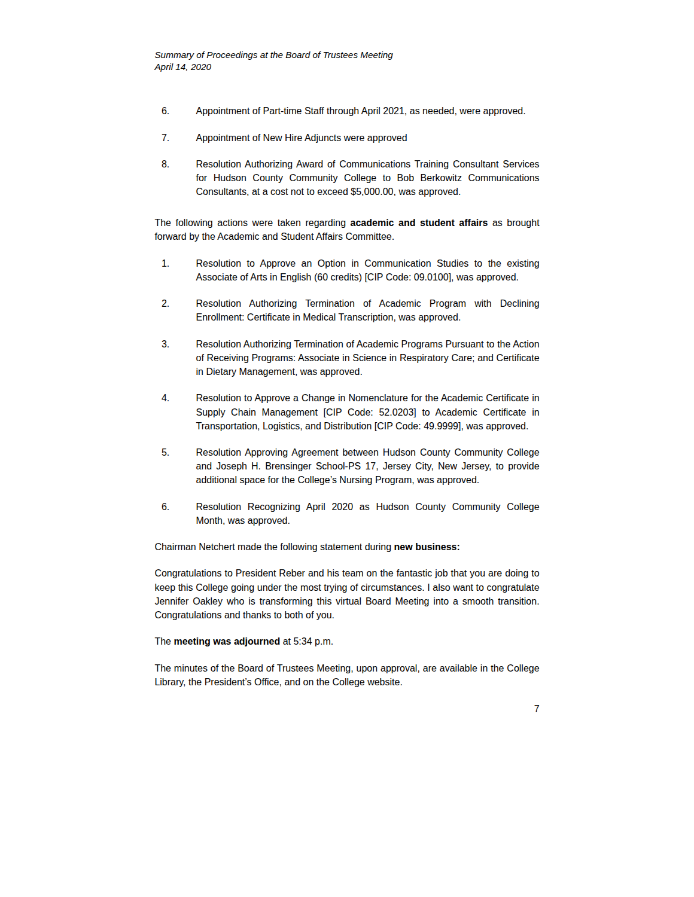Summary of Proceedings at the Board of Trustees Meeting
April 14, 2020
6. Appointment of Part-time Staff through April 2021, as needed, were approved.
7. Appointment of New Hire Adjuncts were approved
8. Resolution Authorizing Award of Communications Training Consultant Services for Hudson County Community College to Bob Berkowitz Communications Consultants, at a cost not to exceed $5,000.00, was approved.
The following actions were taken regarding academic and student affairs as brought forward by the Academic and Student Affairs Committee.
1. Resolution to Approve an Option in Communication Studies to the existing Associate of Arts in English (60 credits) [CIP Code: 09.0100], was approved.
2. Resolution Authorizing Termination of Academic Program with Declining Enrollment: Certificate in Medical Transcription, was approved.
3. Resolution Authorizing Termination of Academic Programs Pursuant to the Action of Receiving Programs: Associate in Science in Respiratory Care; and Certificate in Dietary Management, was approved.
4. Resolution to Approve a Change in Nomenclature for the Academic Certificate in Supply Chain Management [CIP Code: 52.0203] to Academic Certificate in Transportation, Logistics, and Distribution [CIP Code: 49.9999], was approved.
5. Resolution Approving Agreement between Hudson County Community College and Joseph H. Brensinger School-PS 17, Jersey City, New Jersey, to provide additional space for the College’s Nursing Program, was approved.
6. Resolution Recognizing April 2020 as Hudson County Community College Month, was approved.
Chairman Netchert made the following statement during new business:
Congratulations to President Reber and his team on the fantastic job that you are doing to keep this College going under the most trying of circumstances. I also want to congratulate Jennifer Oakley who is transforming this virtual Board Meeting into a smooth transition. Congratulations and thanks to both of you.
The meeting was adjourned at 5:34 p.m.
The minutes of the Board of Trustees Meeting, upon approval, are available in the College Library, the President’s Office, and on the College website.
7